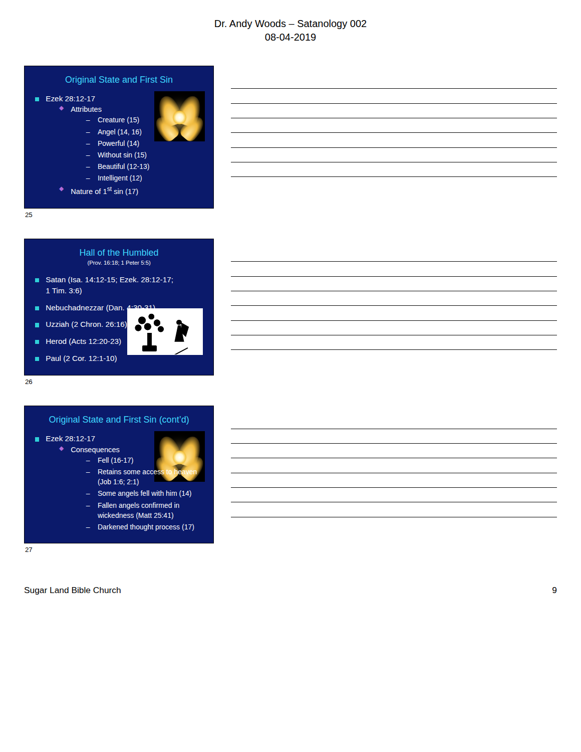Dr. Andy Woods – Satanology 002
08-04-2019
Original State and First Sin
Ezek 28:12-17
Attributes
Creature (15)
Angel (14, 16)
Powerful (14)
Without sin (15)
Beautiful (12-13)
Intelligent (12)
Nature of 1st sin (17)
25
Hall of the Humbled (Prov. 16:18; 1 Peter 5:5)
Satan (Isa. 14:12-15; Ezek. 28:12-17;
1 Tim. 3:6)
Nebuchadnezzar (Dan. 4:30-31)
Uzziah (2 Chron. 26:16)
Herod (Acts 12:20-23)
Paul (2 Cor. 12:1-10)
26
Original State and First Sin (cont’d)
Ezek 28:12-17
Consequences
Fell (16-17)
Retains some access to heaven (Job 1:6; 2:1)
Some angels fell with him (14)
Fallen angels confirmed in wickedness (Matt 25:41)
Darkened thought process (17)
27
Sugar Land Bible Church
9